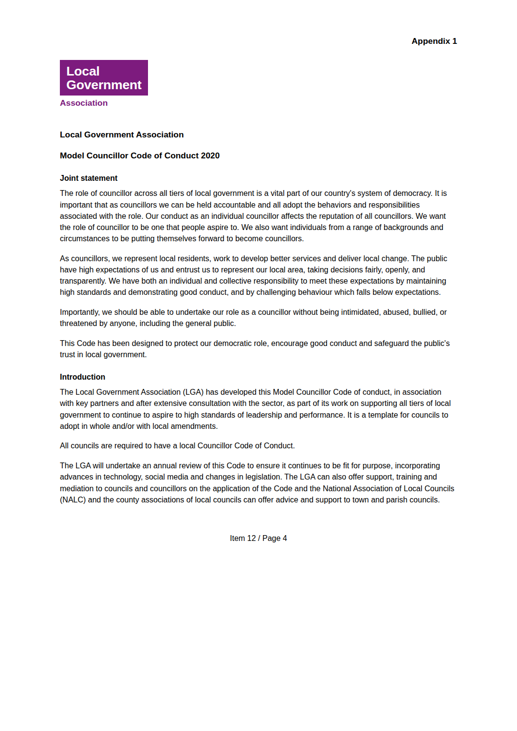Appendix 1
Local Government
Association
Local Government Association
Model Councillor Code of Conduct 2020
Joint statement
The role of councillor across all tiers of local government is a vital part of our country's system of democracy. It is important that as councillors we can be held accountable and all adopt the behaviors and responsibilities associated with the role. Our conduct as an individual councillor affects the reputation of all councillors. We want the role of councillor to be one that people aspire to. We also want individuals from a range of backgrounds and circumstances to be putting themselves forward to become councillors.
As councillors, we represent local residents, work to develop better services and deliver local change. The public have high expectations of us and entrust us to represent our local area, taking decisions fairly, openly, and transparently. We have both an individual and collective responsibility to meet these expectations by maintaining high standards and demonstrating good conduct, and by challenging behaviour which falls below expectations.
Importantly, we should be able to undertake our role as a councillor without being intimidated, abused, bullied, or threatened by anyone, including the general public.
This Code has been designed to protect our democratic role, encourage good conduct and safeguard the public's trust in local government.
Introduction
The Local Government Association (LGA) has developed this Model Councillor Code of conduct, in association with key partners and after extensive consultation with the sector, as part of its work on supporting all tiers of local government to continue to aspire to high standards of leadership and performance. It is a template for councils to adopt in whole and/or with local amendments.
All councils are required to have a local Councillor Code of Conduct.
The LGA will undertake an annual review of this Code to ensure it continues to be fit for purpose, incorporating advances in technology, social media and changes in legislation. The LGA can also offer support, training and mediation to councils and councillors on the application of the Code and the National Association of Local Councils (NALC) and the county associations of local councils can offer advice and support to town and parish councils.
Item 12 / Page 4